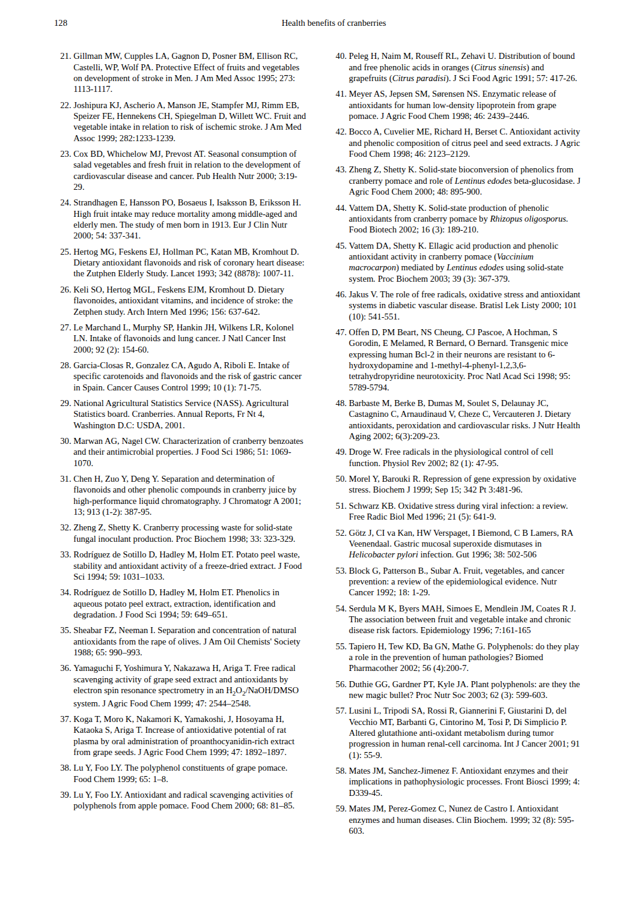128 Health benefits of cranberries
Gillman MW, Cupples LA, Gagnon D, Posner BM, Ellison RC, Castelli, WP, Wolf PA. Protective Effect of fruits and vegetables on development of stroke in Men. J Am Med Assoc 1995; 273: 1113-1117.
Joshipura KJ, Ascherio A, Manson JE, Stampfer MJ, Rimm EB, Speizer FE, Hennekens CH, Spiegelman D, Willett WC. Fruit and vegetable intake in relation to risk of ischemic stroke. J Am Med Assoc 1999; 282:1233-1239.
Cox BD, Whichelow MJ, Prevost AT. Seasonal consumption of salad vegetables and fresh fruit in relation to the development of cardiovascular disease and cancer. Pub Health Nutr 2000; 3:19-29.
Strandhagen E, Hansson PO, Bosaeus I, Isaksson B, Eriksson H. High fruit intake may reduce mortality among middle-aged and elderly men. The study of men born in 1913. Eur J Clin Nutr 2000; 54: 337-341.
Hertog MG, Feskens EJ, Hollman PC, Katan MB, Kromhout D. Dietary antioxidant flavonoids and risk of coronary heart disease: the Zutphen Elderly Study. Lancet 1993; 342 (8878): 1007-11.
Keli SO, Hertog MGL, Feskens EJM, Kromhout D. Dietary flavonoides, antioxidant vitamins, and incidence of stroke: the Zetphen study. Arch Intern Med 1996; 156: 637-642.
Le Marchand L, Murphy SP, Hankin JH, Wilkens LR, Kolonel LN. Intake of flavonoids and lung cancer. J Natl Cancer Inst 2000; 92 (2): 154-60.
Garcia-Closas R, Gonzalez CA, Agudo A, Riboli E. Intake of specific carotenoids and flavonoids and the risk of gastric cancer in Spain. Cancer Causes Control 1999; 10 (1): 71-75.
National Agricultural Statistics Service (NASS). Agricultural Statistics board. Cranberries. Annual Reports, Fr Nt 4, Washington D.C: USDA, 2001.
Marwan AG, Nagel CW. Characterization of cranberry benzoates and their antimicrobial properties. J Food Sci 1986; 51: 1069-1070.
Chen H, Zuo Y, Deng Y. Separation and determination of flavonoids and other phenolic compounds in cranberry juice by high-performance liquid chromatography. J Chromatogr A 2001; 13; 913 (1-2): 387-95.
Zheng Z, Shetty K. Cranberry processing waste for solid-state fungal inoculant production. Proc Biochem 1998; 33: 323-329.
Rodríguez de Sotillo D, Hadley M, Holm ET. Potato peel waste, stability and antioxidant activity of a freeze-dried extract. J Food Sci 1994; 59: 1031–1033.
Rodríguez de Sotillo D, Hadley M, Holm ET. Phenolics in aqueous potato peel extract, extraction, identification and degradation. J Food Sci 1994; 59: 649–651.
Sheabar FZ, Neeman I. Separation and concentration of natural antioxidants from the rape of olives. J Am Oil Chemists' Society 1988; 65: 990–993.
Yamaguchi F, Yoshimura Y, Nakazawa H, Ariga T. Free radical scavenging activity of grape seed extract and antioxidants by electron spin resonance spectrometry in an H2O2/NaOH/DMSO system. J Agric Food Chem 1999; 47: 2544–2548.
Koga T, Moro K, Nakamori K, Yamakoshi, J, Hosoyama H, Kataoka S, Ariga T. Increase of antioxidative potential of rat plasma by oral administration of proanthocyanidin-rich extract from grape seeds. J Agric Food Chem 1999; 47: 1892–1897.
Lu Y, Foo LY. The polyphenol constituents of grape pomace. Food Chem 1999; 65: 1–8.
Lu Y, Foo LY. Antioxidant and radical scavenging activities of polyphenols from apple pomace. Food Chem 2000; 68: 81–85.
Peleg H, Naim M, Rouseff RL, Zehavi U. Distribution of bound and free phenolic acids in oranges (Citrus sinensis) and grapefruits (Citrus paradisi). J Sci Food Agric 1991; 57: 417-26.
Meyer AS, Jepsen SM, Sørensen NS. Enzymatic release of antioxidants for human low-density lipoprotein from grape pomace. J Agric Food Chem 1998; 46: 2439–2446.
Bocco A, Cuvelier ME, Richard H, Berset C. Antioxidant activity and phenolic composition of citrus peel and seed extracts. J Agric Food Chem 1998; 46: 2123–2129.
Zheng Z, Shetty K. Solid-state bioconversion of phenolics from cranberry pomace and role of Lentinus edodes beta-glucosidase. J Agric Food Chem 2000; 48: 895-900.
Vattem DA, Shetty K. Solid-state production of phenolic antioxidants from cranberry pomace by Rhizopus oligosporus. Food Biotech 2002; 16 (3): 189-210.
Vattem DA, Shetty K. Ellagic acid production and phenolic antioxidant activity in cranberry pomace (Vaccinium macrocarpon) mediated by Lentinus edodes using solid-state system. Proc Biochem 2003; 39 (3): 367-379.
Jakus V. The role of free radicals, oxidative stress and antioxidant systems in diabetic vascular disease. Bratisl Lek Listy 2000; 101 (10): 541-551.
Offen D, PM Beart, NS Cheung, CJ Pascoe, A Hochman, S Gorodin, E Melamed, R Bernard, O Bernard. Transgenic mice expressing human Bcl-2 in their neurons are resistant to 6-hydroxydopamine and 1-methyl-4-phenyl-1,2,3,6-tetrahydropyridine neurotoxicity. Proc Natl Acad Sci 1998; 95: 5789-5794.
Barbaste M, Berke B, Dumas M, Soulet S, Delaunay JC, Castagnino C, Arnaudinaud V, Cheze C, Vercauteren J. Dietary antioxidants, peroxidation and cardiovascular risks. J Nutr Health Aging 2002; 6(3):209-23.
Droge W. Free radicals in the physiological control of cell function. Physiol Rev 2002; 82 (1): 47-95.
Morel Y, Barouki R. Repression of gene expression by oxidative stress. Biochem J 1999; Sep 15; 342 Pt 3:481-96.
Schwarz KB. Oxidative stress during viral infection: a review. Free Radic Biol Med 1996; 21 (5): 641-9.
Götz J, CI va Kan, HW Verspaget, I Biemond, C B Lamers, RA Veenendaal. Gastric mucosal superoxide dismutases in Helicobacter pylori infection. Gut 1996; 38: 502-506
Block G, Patterson B., Subar A. Fruit, vegetables, and cancer prevention: a review of the epidemiological evidence. Nutr Cancer 1992; 18: 1-29.
Serdula M K, Byers MAH, Simoes E, Mendlein JM, Coates R J. The association between fruit and vegetable intake and chronic disease risk factors. Epidemiology 1996; 7:161-165
Tapiero H, Tew KD, Ba GN, Mathe G. Polyphenols: do they play a role in the prevention of human pathologies? Biomed Pharmacother 2002; 56 (4):200-7.
Duthie GG, Gardner PT, Kyle JA. Plant polyphenols: are they the new magic bullet? Proc Nutr Soc 2003; 62 (3): 599-603.
Lusini L, Tripodi SA, Rossi R, Giannerini F, Giustarini D, del Vecchio MT, Barbanti G, Cintorino M, Tosi P, Di Simplicio P. Altered glutathione anti-oxidant metabolism during tumor progression in human renal-cell carcinoma. Int J Cancer 2001; 91 (1): 55-9.
Mates JM, Sanchez-Jimenez F. Antioxidant enzymes and their implications in pathophysiologic processes. Front Biosci 1999; 4: D339-45.
Mates JM, Perez-Gomez C, Nunez de Castro I. Antioxidant enzymes and human diseases. Clin Biochem. 1999; 32 (8): 595-603.